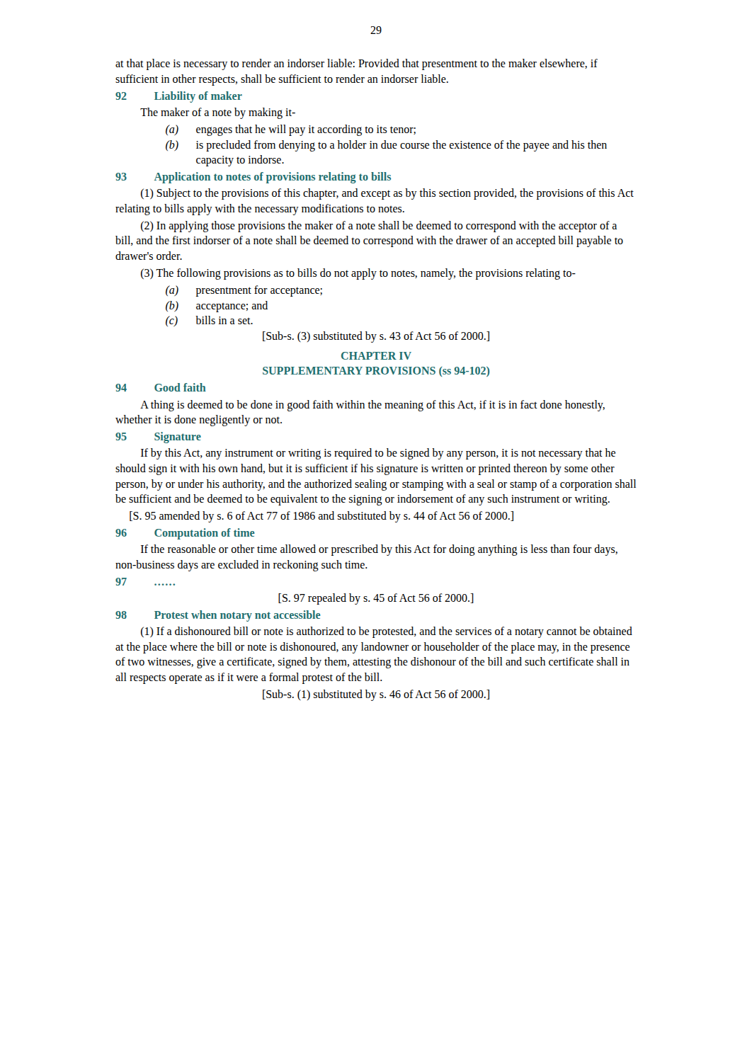29
at that place is necessary to render an indorser liable: Provided that presentment to the maker elsewhere, if sufficient in other respects, shall be sufficient to render an indorser liable.
92 Liability of maker
The maker of a note by making it-
(a) engages that he will pay it according to its tenor;
(b) is precluded from denying to a holder in due course the existence of the payee and his then capacity to indorse.
93 Application to notes of provisions relating to bills
(1) Subject to the provisions of this chapter, and except as by this section provided, the provisions of this Act relating to bills apply with the necessary modifications to notes.
(2) In applying those provisions the maker of a note shall be deemed to correspond with the acceptor of a bill, and the first indorser of a note shall be deemed to correspond with the drawer of an accepted bill payable to drawer's order.
(3) The following provisions as to bills do not apply to notes, namely, the provisions relating to-
(a) presentment for acceptance;
(b) acceptance; and
(c) bills in a set.
[Sub-s. (3) substituted by s. 43 of Act 56 of 2000.]
CHAPTER IVSUPPLEMENTARY PROVISIONS (ss 94-102)
94 Good faith
A thing is deemed to be done in good faith within the meaning of this Act, if it is in fact done honestly, whether it is done negligently or not.
95 Signature
If by this Act, any instrument or writing is required to be signed by any person, it is not necessary that he should sign it with his own hand, but it is sufficient if his signature is written or printed thereon by some other person, by or under his authority, and the authorized sealing or stamping with a seal or stamp of a corporation shall be sufficient and be deemed to be equivalent to the signing or indorsement of any such instrument or writing.
[S. 95 amended by s. 6 of Act 77 of 1986 and substituted by s. 44 of Act 56 of 2000.]
96 Computation of time
If the reasonable or other time allowed or prescribed by this Act for doing anything is less than four days, non-business days are excluded in reckoning such time.
97......
[S. 97 repealed by s. 45 of Act 56 of 2000.]
98 Protest when notary not accessible
(1) If a dishonoured bill or note is authorized to be protested, and the services of a notary cannot be obtained at the place where the bill or note is dishonoured, any landowner or householder of the place may, in the presence of two witnesses, give a certificate, signed by them, attesting the dishonour of the bill and such certificate shall in all respects operate as if it were a formal protest of the bill.
[Sub-s. (1) substituted by s. 46 of Act 56 of 2000.]